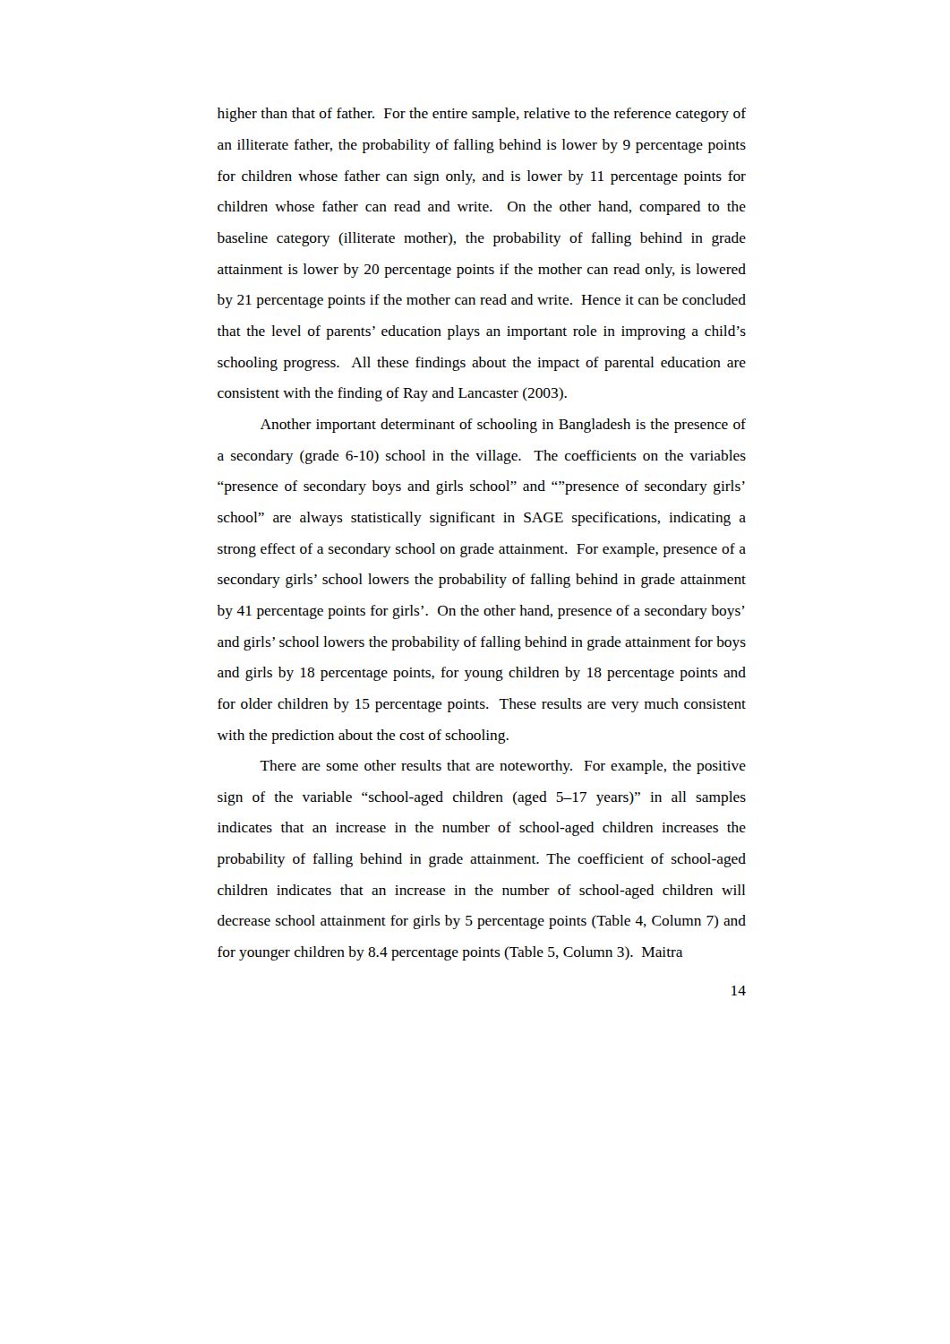higher than that of father. For the entire sample, relative to the reference category of an illiterate father, the probability of falling behind is lower by 9 percentage points for children whose father can sign only, and is lower by 11 percentage points for children whose father can read and write. On the other hand, compared to the baseline category (illiterate mother), the probability of falling behind in grade attainment is lower by 20 percentage points if the mother can read only, is lowered by 21 percentage points if the mother can read and write. Hence it can be concluded that the level of parents’ education plays an important role in improving a child’s schooling progress. All these findings about the impact of parental education are consistent with the finding of Ray and Lancaster (2003).
Another important determinant of schooling in Bangladesh is the presence of a secondary (grade 6-10) school in the village. The coefficients on the variables “presence of secondary boys and girls school” and “”presence of secondary girls’ school” are always statistically significant in SAGE specifications, indicating a strong effect of a secondary school on grade attainment. For example, presence of a secondary girls’ school lowers the probability of falling behind in grade attainment by 41 percentage points for girls’. On the other hand, presence of a secondary boys’ and girls’ school lowers the probability of falling behind in grade attainment for boys and girls by 18 percentage points, for young children by 18 percentage points and for older children by 15 percentage points. These results are very much consistent with the prediction about the cost of schooling.
There are some other results that are noteworthy. For example, the positive sign of the variable “school-aged children (aged 5–17 years)” in all samples indicates that an increase in the number of school-aged children increases the probability of falling behind in grade attainment. The coefficient of school-aged children indicates that an increase in the number of school-aged children will decrease school attainment for girls by 5 percentage points (Table 4, Column 7) and for younger children by 8.4 percentage points (Table 5, Column 3). Maitra
14